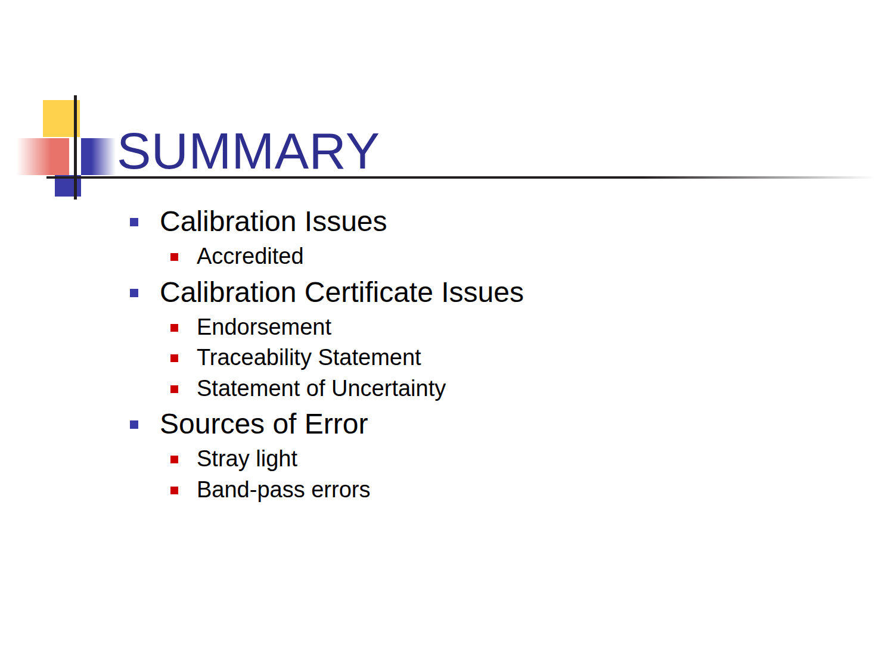SUMMARY
Calibration Issues
Accredited
Calibration Certificate Issues
Endorsement
Traceability Statement
Statement of Uncertainty
Sources of Error
Stray light
Band-pass errors